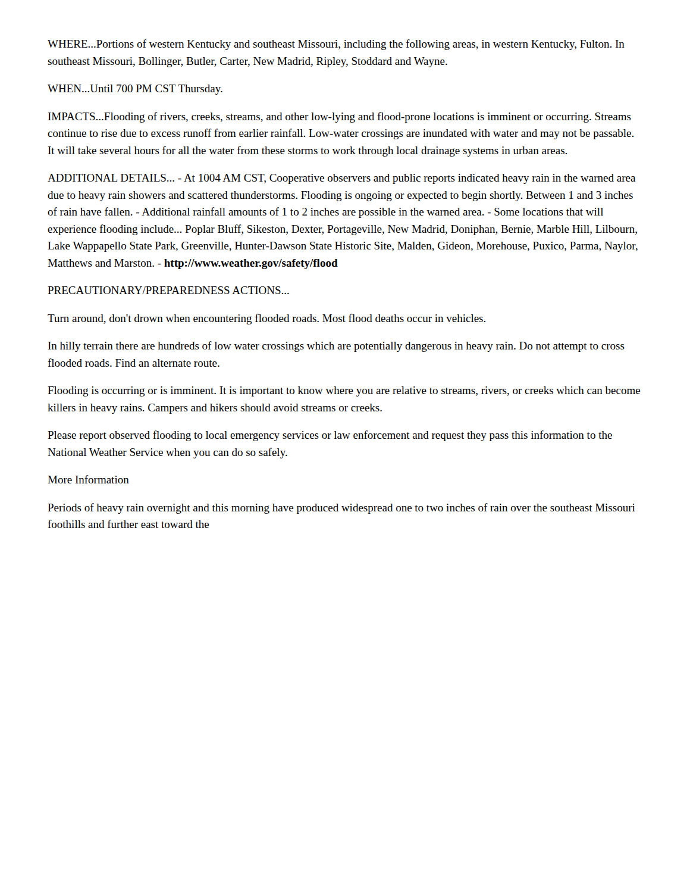WHERE...Portions of western Kentucky and southeast Missouri, including the following areas, in western Kentucky, Fulton. In southeast Missouri, Bollinger, Butler, Carter, New Madrid, Ripley, Stoddard and Wayne.
WHEN...Until 700 PM CST Thursday.
IMPACTS...Flooding of rivers, creeks, streams, and other low-lying and flood-prone locations is imminent or occurring. Streams continue to rise due to excess runoff from earlier rainfall. Low-water crossings are inundated with water and may not be passable. It will take several hours for all the water from these storms to work through local drainage systems in urban areas.
ADDITIONAL DETAILS... - At 1004 AM CST, Cooperative observers and public reports indicated heavy rain in the warned area due to heavy rain showers and scattered thunderstorms. Flooding is ongoing or expected to begin shortly. Between 1 and 3 inches of rain have fallen. - Additional rainfall amounts of 1 to 2 inches are possible in the warned area. - Some locations that will experience flooding include... Poplar Bluff, Sikeston, Dexter, Portageville, New Madrid, Doniphan, Bernie, Marble Hill, Lilbourn, Lake Wappapello State Park, Greenville, Hunter-Dawson State Historic Site, Malden, Gideon, Morehouse, Puxico, Parma, Naylor, Matthews and Marston. - http://www.weather.gov/safety/flood
PRECAUTIONARY/PREPAREDNESS ACTIONS...
Turn around, don't drown when encountering flooded roads. Most flood deaths occur in vehicles.
In hilly terrain there are hundreds of low water crossings which are potentially dangerous in heavy rain. Do not attempt to cross flooded roads. Find an alternate route.
Flooding is occurring or is imminent. It is important to know where you are relative to streams, rivers, or creeks which can become killers in heavy rains. Campers and hikers should avoid streams or creeks.
Please report observed flooding to local emergency services or law enforcement and request they pass this information to the National Weather Service when you can do so safely.
More Information
Periods of heavy rain overnight and this morning have produced widespread one to two inches of rain over the southeast Missouri foothills and further east toward the